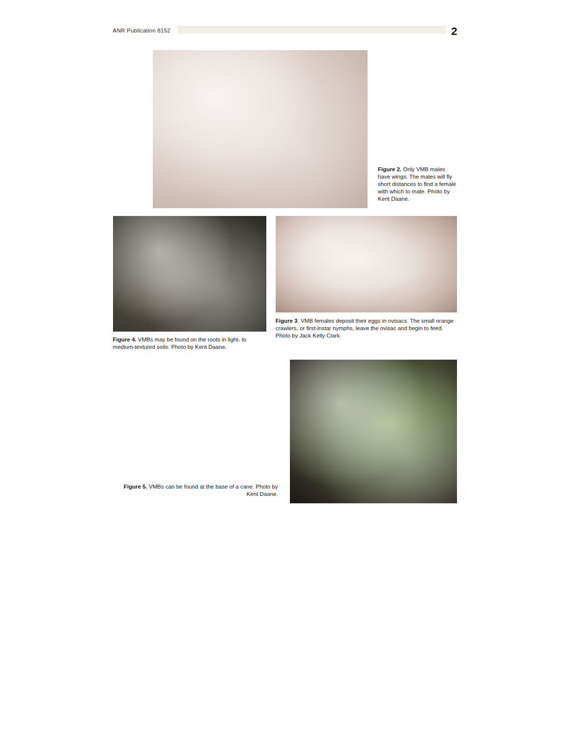ANR Publication 8152
2
Figure 2. Only VMB males have wings. The males will fly short distances to find a female with which to mate. Photo by Kent Daane.
Figure 4. VMBs may be found on the roots in light- to medium-textured soils. Photo by Kent Daane.
Figure 3. VMB females deposit their eggs in ovisacs. The small orange crawlers, or first-instar nymphs, leave the ovisac and begin to feed. Photo by Jack Kelly Clark.
Figure 5. VMBs can be found at the base of a cane. Photo by Kent Daane.